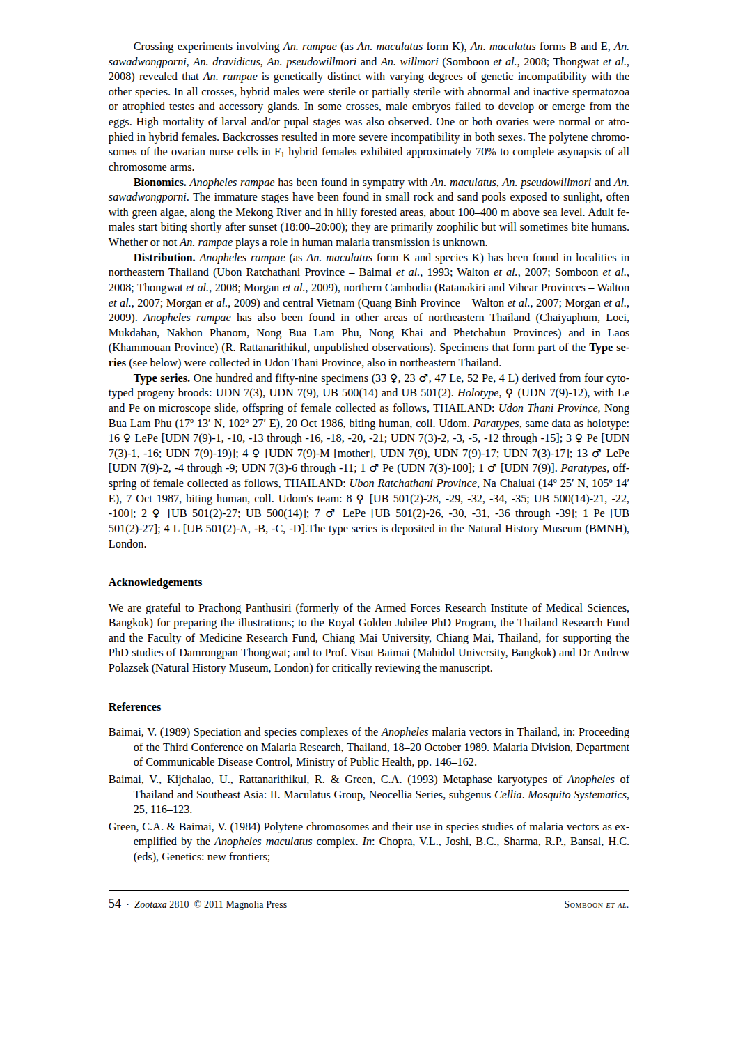Crossing experiments involving An. rampae (as An. maculatus form K), An. maculatus forms B and E, An. sawadwongporni, An. dravidicus, An. pseudowillmori and An. willmori (Somboon et al., 2008; Thongwat et al., 2008) revealed that An. rampae is genetically distinct with varying degrees of genetic incompatibility with the other species. In all crosses, hybrid males were sterile or partially sterile with abnormal and inactive spermatozoa or atrophied testes and accessory glands. In some crosses, male embryos failed to develop or emerge from the eggs. High mortality of larval and/or pupal stages was also observed. One or both ovaries were normal or atrophied in hybrid females. Backcrosses resulted in more severe incompatibility in both sexes. The polytene chromosomes of the ovarian nurse cells in F1 hybrid females exhibited approximately 70% to complete asynapsis of all chromosome arms.
Bionomics. Anopheles rampae has been found in sympatry with An. maculatus, An. pseudowillmori and An. sawadwongporni. The immature stages have been found in small rock and sand pools exposed to sunlight, often with green algae, along the Mekong River and in hilly forested areas, about 100–400 m above sea level. Adult females start biting shortly after sunset (18:00–20:00); they are primarily zoophilic but will sometimes bite humans. Whether or not An. rampae plays a role in human malaria transmission is unknown.
Distribution. Anopheles rampae (as An. maculatus form K and species K) has been found in localities in northeastern Thailand (Ubon Ratchathani Province – Baimai et al., 1993; Walton et al., 2007; Somboon et al., 2008; Thongwat et al., 2008; Morgan et al., 2009), northern Cambodia (Ratanakiri and Vihear Provinces – Walton et al., 2007; Morgan et al., 2009) and central Vietnam (Quang Binh Province – Walton et al., 2007; Morgan et al., 2009). Anopheles rampae has also been found in other areas of northeastern Thailand (Chaiyaphum, Loei, Mukdahan, Nakhon Phanom, Nong Bua Lam Phu, Nong Khai and Phetchabun Provinces) and in Laos (Khammouan Province) (R. Rattanarithikul, unpublished observations). Specimens that form part of the Type series (see below) were collected in Udon Thani Province, also in northeastern Thailand.
Type series. One hundred and fifty-nine specimens (33 ♀, 23 ♂, 47 Le, 52 Pe, 4 L) derived from four cytotyped progeny broods: UDN 7(3), UDN 7(9), UB 500(14) and UB 501(2). Holotype, ♀ (UDN 7(9)-12), with Le and Pe on microscope slide, offspring of female collected as follows, THAILAND: Udon Thani Province, Nong Bua Lam Phu (17º 13′ N, 102º 27′ E), 20 Oct 1986, biting human, coll. Udom. Paratypes, same data as holotype: 16 ♀ LePe [UDN 7(9)-1, -10, -13 through -16, -18, -20, -21; UDN 7(3)-2, -3, -5, -12 through -15]; 3 ♀ Pe [UDN 7(3)-1, -16; UDN 7(9)-19)]; 4 ♀ [UDN 7(9)-M [mother], UDN 7(9), UDN 7(9)-17; UDN 7(3)-17]; 13 ♂ LePe [UDN 7(9)-2, -4 through -9; UDN 7(3)-6 through -11; 1 ♂ Pe (UDN 7(3)-100]; 1 ♂ [UDN 7(9)]. Paratypes, offspring of female collected as follows, THAILAND: Ubon Ratchathani Province, Na Chaluai (14º 25′ N, 105º 14′ E), 7 Oct 1987, biting human, coll. Udom's team: 8 ♀ [UB 501(2)-28, -29, -32, -34, -35; UB 500(14)-21, -22, -100]; 2 ♀ [UB 501(2)-27; UB 500(14)]; 7 ♂ LePe [UB 501(2)-26, -30, -31, -36 through -39]; 1 Pe [UB 501(2)-27]; 4 L [UB 501(2)-A, -B, -C, -D].The type series is deposited in the Natural History Museum (BMNH), London.
Acknowledgements
We are grateful to Prachong Panthusiri (formerly of the Armed Forces Research Institute of Medical Sciences, Bangkok) for preparing the illustrations; to the Royal Golden Jubilee PhD Program, the Thailand Research Fund and the Faculty of Medicine Research Fund, Chiang Mai University, Chiang Mai, Thailand, for supporting the PhD studies of Damrongpan Thongwat; and to Prof. Visut Baimai (Mahidol University, Bangkok) and Dr Andrew Polazsek (Natural History Museum, London) for critically reviewing the manuscript.
References
Baimai, V. (1989) Speciation and species complexes of the Anopheles malaria vectors in Thailand, in: Proceeding of the Third Conference on Malaria Research, Thailand, 18–20 October 1989. Malaria Division, Department of Communicable Disease Control, Ministry of Public Health, pp. 146–162.
Baimai, V., Kijchalao, U., Rattanarithikul, R. & Green, C.A. (1993) Metaphase karyotypes of Anopheles of Thailand and Southeast Asia: II. Maculatus Group, Neocellia Series, subgenus Cellia. Mosquito Systematics, 25, 116–123.
Green, C.A. & Baimai, V. (1984) Polytene chromosomes and their use in species studies of malaria vectors as exemplified by the Anopheles maculatus complex. In: Chopra, V.L., Joshi, B.C., Sharma, R.P., Bansal, H.C. (eds), Genetics: new frontiers;
54 · Zootaxa 2810 © 2011 Magnolia Press
Somboon et al.